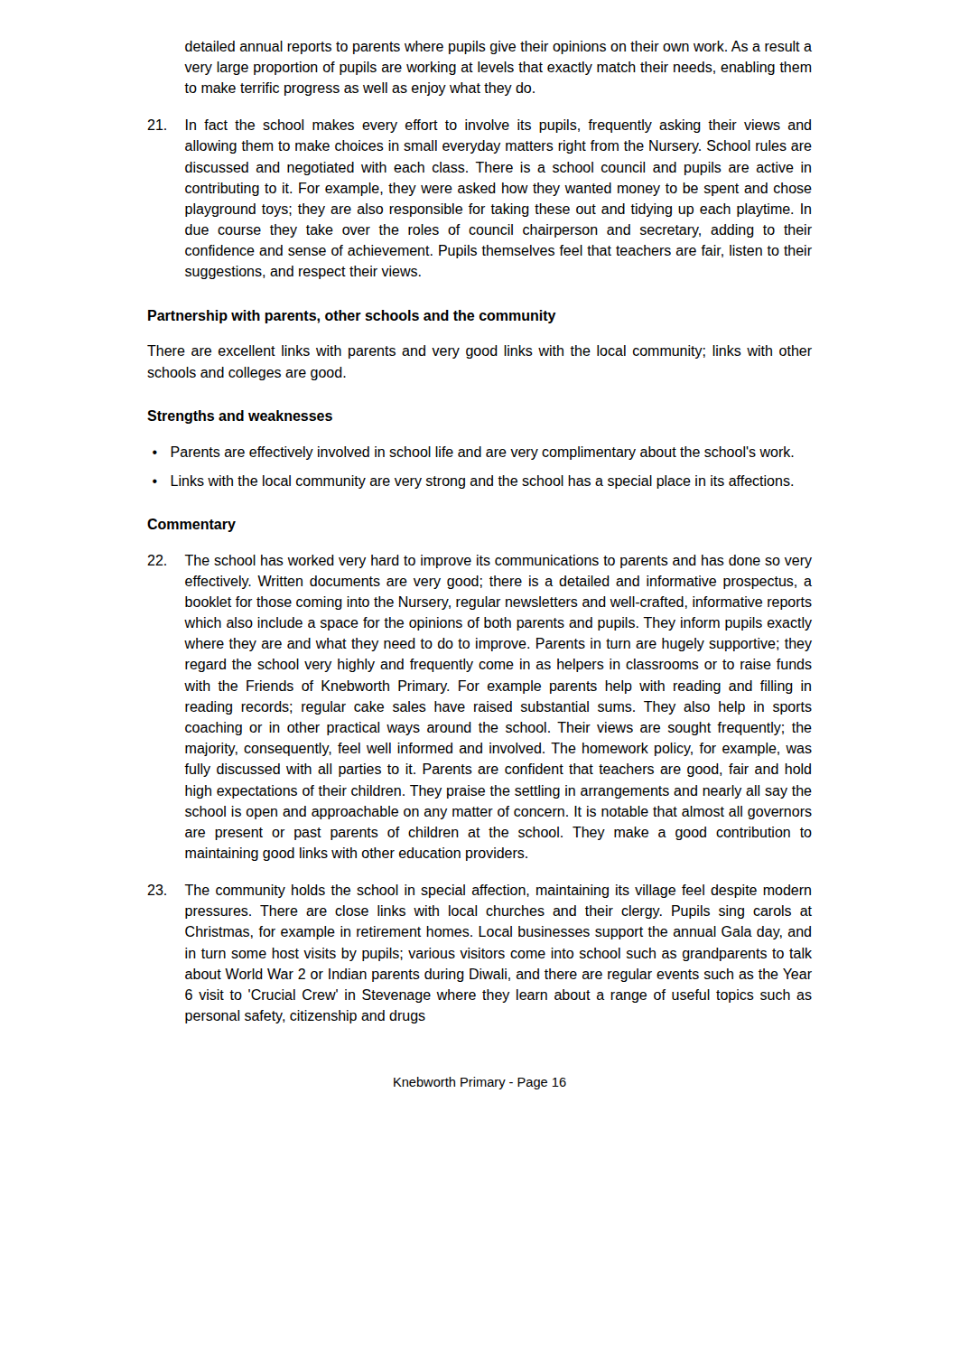detailed annual reports to parents where pupils give their opinions on their own work. As a result a very large proportion of pupils are working at levels that exactly match their needs, enabling them to make terrific progress as well as enjoy what they do.
In fact the school makes every effort to involve its pupils, frequently asking their views and allowing them to make choices in small everyday matters right from the Nursery. School rules are discussed and negotiated with each class. There is a school council and pupils are active in contributing to it. For example, they were asked how they wanted money to be spent and chose playground toys; they are also responsible for taking these out and tidying up each playtime. In due course they take over the roles of council chairperson and secretary, adding to their confidence and sense of achievement. Pupils themselves feel that teachers are fair, listen to their suggestions, and respect their views.
Partnership with parents, other schools and the community
There are excellent links with parents and very good links with the local community; links with other schools and colleges are good.
Strengths and weaknesses
Parents are effectively involved in school life and are very complimentary about the school's work.
Links with the local community are very strong and the school has a special place in its affections.
Commentary
The school has worked very hard to improve its communications to parents and has done so very effectively. Written documents are very good; there is a detailed and informative prospectus, a booklet for those coming into the Nursery, regular newsletters and well-crafted, informative reports which also include a space for the opinions of both parents and pupils. They inform pupils exactly where they are and what they need to do to improve. Parents in turn are hugely supportive; they regard the school very highly and frequently come in as helpers in classrooms or to raise funds with the Friends of Knebworth Primary. For example parents help with reading and filling in reading records; regular cake sales have raised substantial sums. They also help in sports coaching or in other practical ways around the school. Their views are sought frequently; the majority, consequently, feel well informed and involved. The homework policy, for example, was fully discussed with all parties to it. Parents are confident that teachers are good, fair and hold high expectations of their children. They praise the settling in arrangements and nearly all say the school is open and approachable on any matter of concern. It is notable that almost all governors are present or past parents of children at the school. They make a good contribution to maintaining good links with other education providers.
The community holds the school in special affection, maintaining its village feel despite modern pressures. There are close links with local churches and their clergy. Pupils sing carols at Christmas, for example in retirement homes. Local businesses support the annual Gala day, and in turn some host visits by pupils; various visitors come into school such as grandparents to talk about World War 2 or Indian parents during Diwali, and there are regular events such as the Year 6 visit to 'Crucial Crew' in Stevenage where they learn about a range of useful topics such as personal safety, citizenship and drugs
Knebworth Primary - Page 16